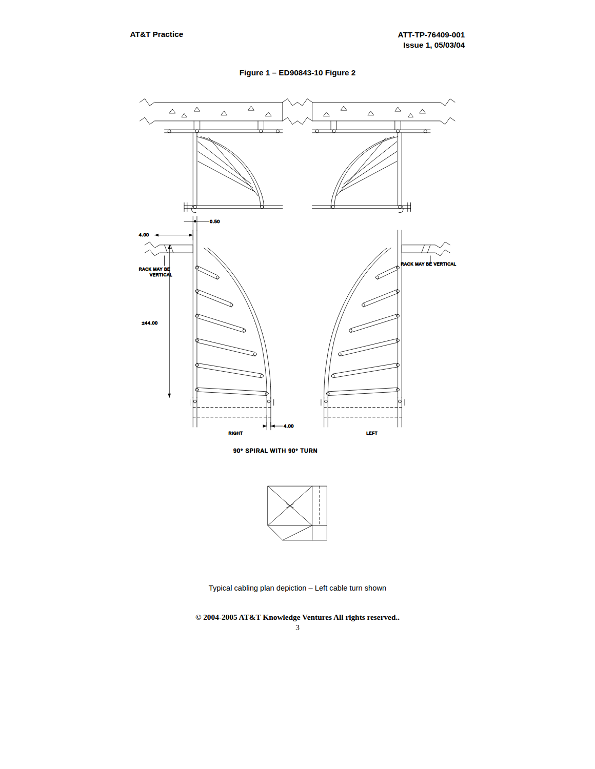AT&T Practice
ATT-TP-76409-001
Issue 1, 05/03/04
Figure 1 – ED90843-10 Figure 2
0.50 4.00 RACK MAY BE VERTICAL 4.00 RIGHT ±44.00 RACK MAY BE VERTICAL LEFT 90° SPIRAL WITH 90° TURN
Typical cabling plan depiction – Left cable turn shown
© 2004-2005 AT&T Knowledge Ventures All rights reserved..
3